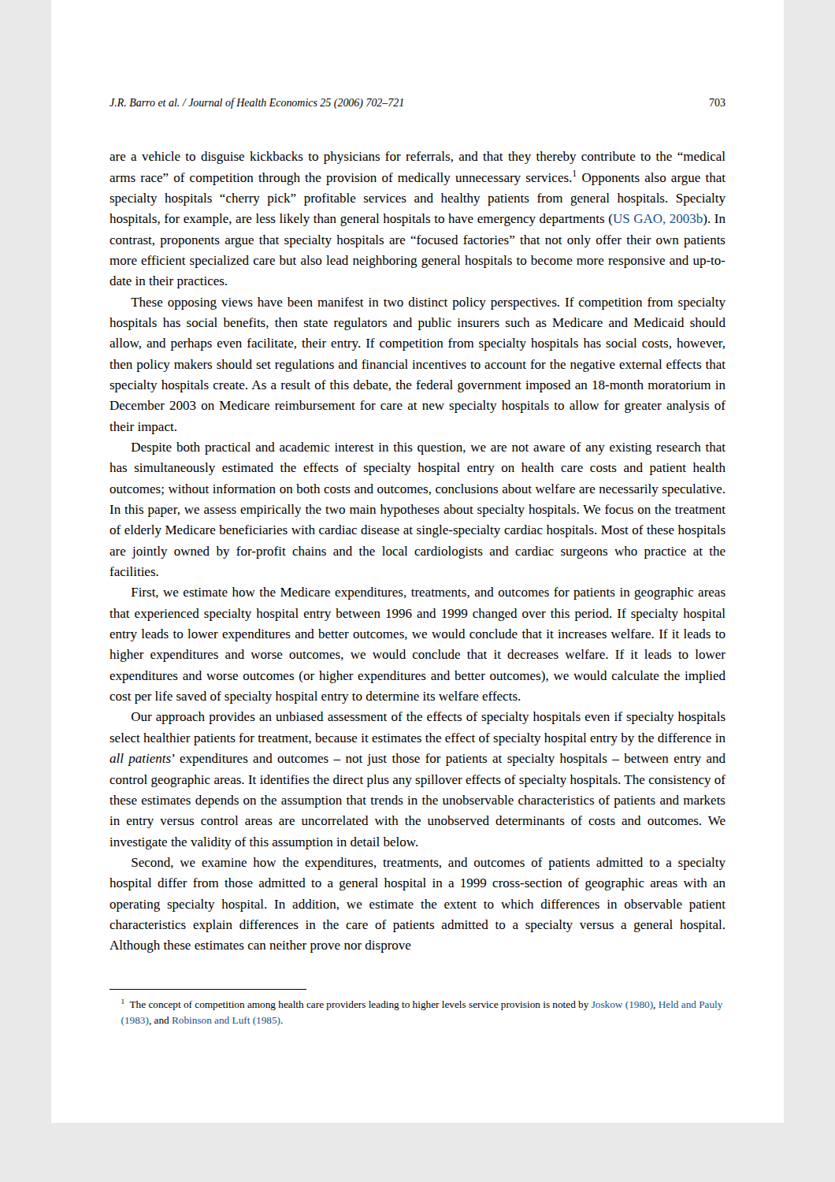J.R. Barro et al. / Journal of Health Economics 25 (2006) 702–721 703
are a vehicle to disguise kickbacks to physicians for referrals, and that they thereby contribute to the “medical arms race” of competition through the provision of medically unnecessary services.1 Opponents also argue that specialty hospitals “cherry pick” profitable services and healthy patients from general hospitals. Specialty hospitals, for example, are less likely than general hospitals to have emergency departments (US GAO, 2003b). In contrast, proponents argue that specialty hospitals are “focused factories” that not only offer their own patients more efficient specialized care but also lead neighboring general hospitals to become more responsive and up-to-date in their practices.
These opposing views have been manifest in two distinct policy perspectives. If competition from specialty hospitals has social benefits, then state regulators and public insurers such as Medicare and Medicaid should allow, and perhaps even facilitate, their entry. If competition from specialty hospitals has social costs, however, then policy makers should set regulations and financial incentives to account for the negative external effects that specialty hospitals create. As a result of this debate, the federal government imposed an 18-month moratorium in December 2003 on Medicare reimbursement for care at new specialty hospitals to allow for greater analysis of their impact.
Despite both practical and academic interest in this question, we are not aware of any existing research that has simultaneously estimated the effects of specialty hospital entry on health care costs and patient health outcomes; without information on both costs and outcomes, conclusions about welfare are necessarily speculative. In this paper, we assess empirically the two main hypotheses about specialty hospitals. We focus on the treatment of elderly Medicare beneficiaries with cardiac disease at single-specialty cardiac hospitals. Most of these hospitals are jointly owned by for-profit chains and the local cardiologists and cardiac surgeons who practice at the facilities.
First, we estimate how the Medicare expenditures, treatments, and outcomes for patients in geographic areas that experienced specialty hospital entry between 1996 and 1999 changed over this period. If specialty hospital entry leads to lower expenditures and better outcomes, we would conclude that it increases welfare. If it leads to higher expenditures and worse outcomes, we would conclude that it decreases welfare. If it leads to lower expenditures and worse outcomes (or higher expenditures and better outcomes), we would calculate the implied cost per life saved of specialty hospital entry to determine its welfare effects.
Our approach provides an unbiased assessment of the effects of specialty hospitals even if specialty hospitals select healthier patients for treatment, because it estimates the effect of specialty hospital entry by the difference in all patients’ expenditures and outcomes – not just those for patients at specialty hospitals – between entry and control geographic areas. It identifies the direct plus any spillover effects of specialty hospitals. The consistency of these estimates depends on the assumption that trends in the unobservable characteristics of patients and markets in entry versus control areas are uncorrelated with the unobserved determinants of costs and outcomes. We investigate the validity of this assumption in detail below.
Second, we examine how the expenditures, treatments, and outcomes of patients admitted to a specialty hospital differ from those admitted to a general hospital in a 1999 cross-section of geographic areas with an operating specialty hospital. In addition, we estimate the extent to which differences in observable patient characteristics explain differences in the care of patients admitted to a specialty versus a general hospital. Although these estimates can neither prove nor disprove
1 The concept of competition among health care providers leading to higher levels service provision is noted by Joskow (1980), Held and Pauly (1983), and Robinson and Luft (1985).